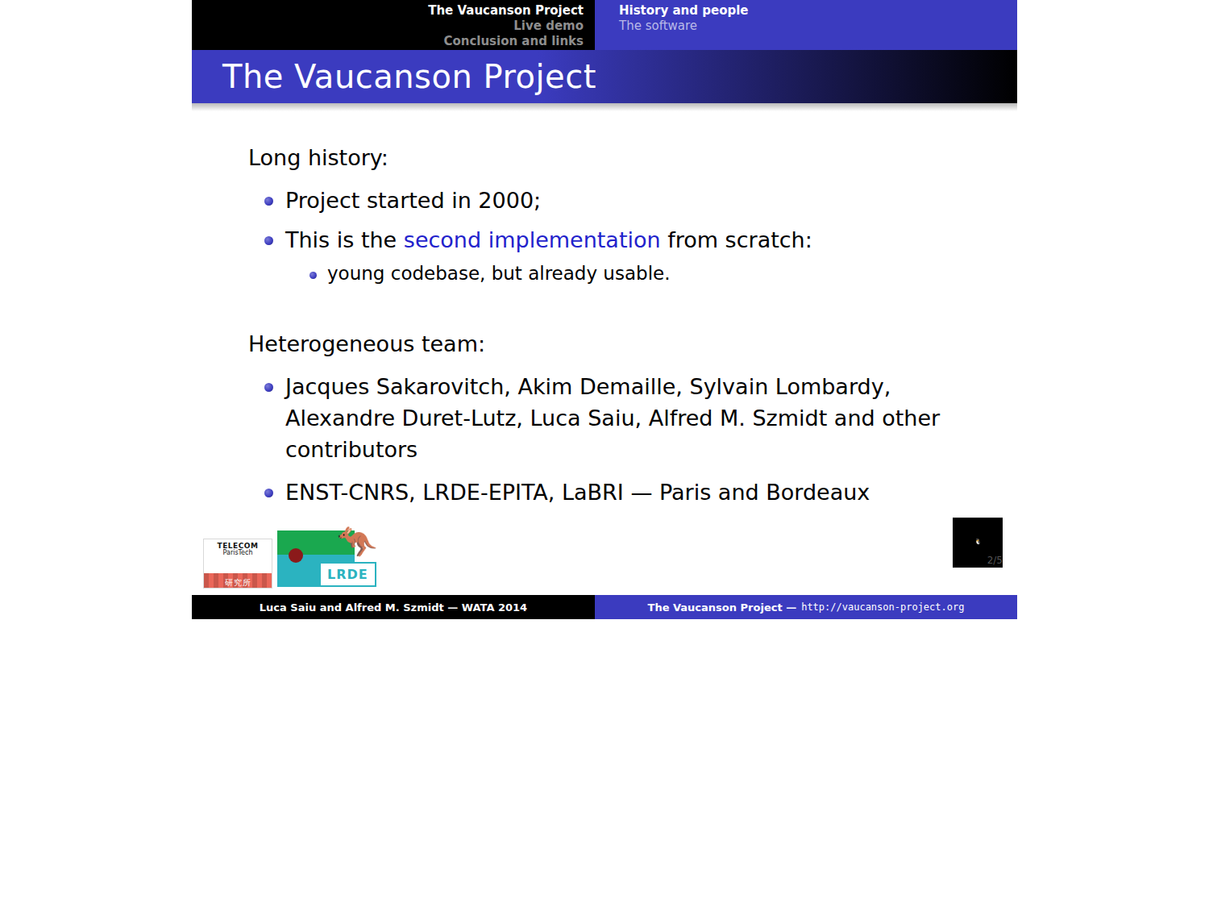The Vaucanson Project
Live demo
Conclusion and links
History and people
The software
The Vaucanson Project
Long history:
Project started in 2000;
This is the second implementation from scratch:
young codebase, but already usable.
Heterogeneous team:
Jacques Sakarovitch, Akim Demaille, Sylvain Lombardy, Alexandre Duret-Lutz, Luca Saiu, Alfred M. Szmidt and other contributors
ENST-CNRS, LRDE-EPITA, LaBRI — Paris and Bordeaux
TELECOM
ParisTech
研究所
🦘
LRDE
🐧
2/5
Luca Saiu and Alfred M. Szmidt — WATA 2014
The Vaucanson Project — http://vaucanson-project.org